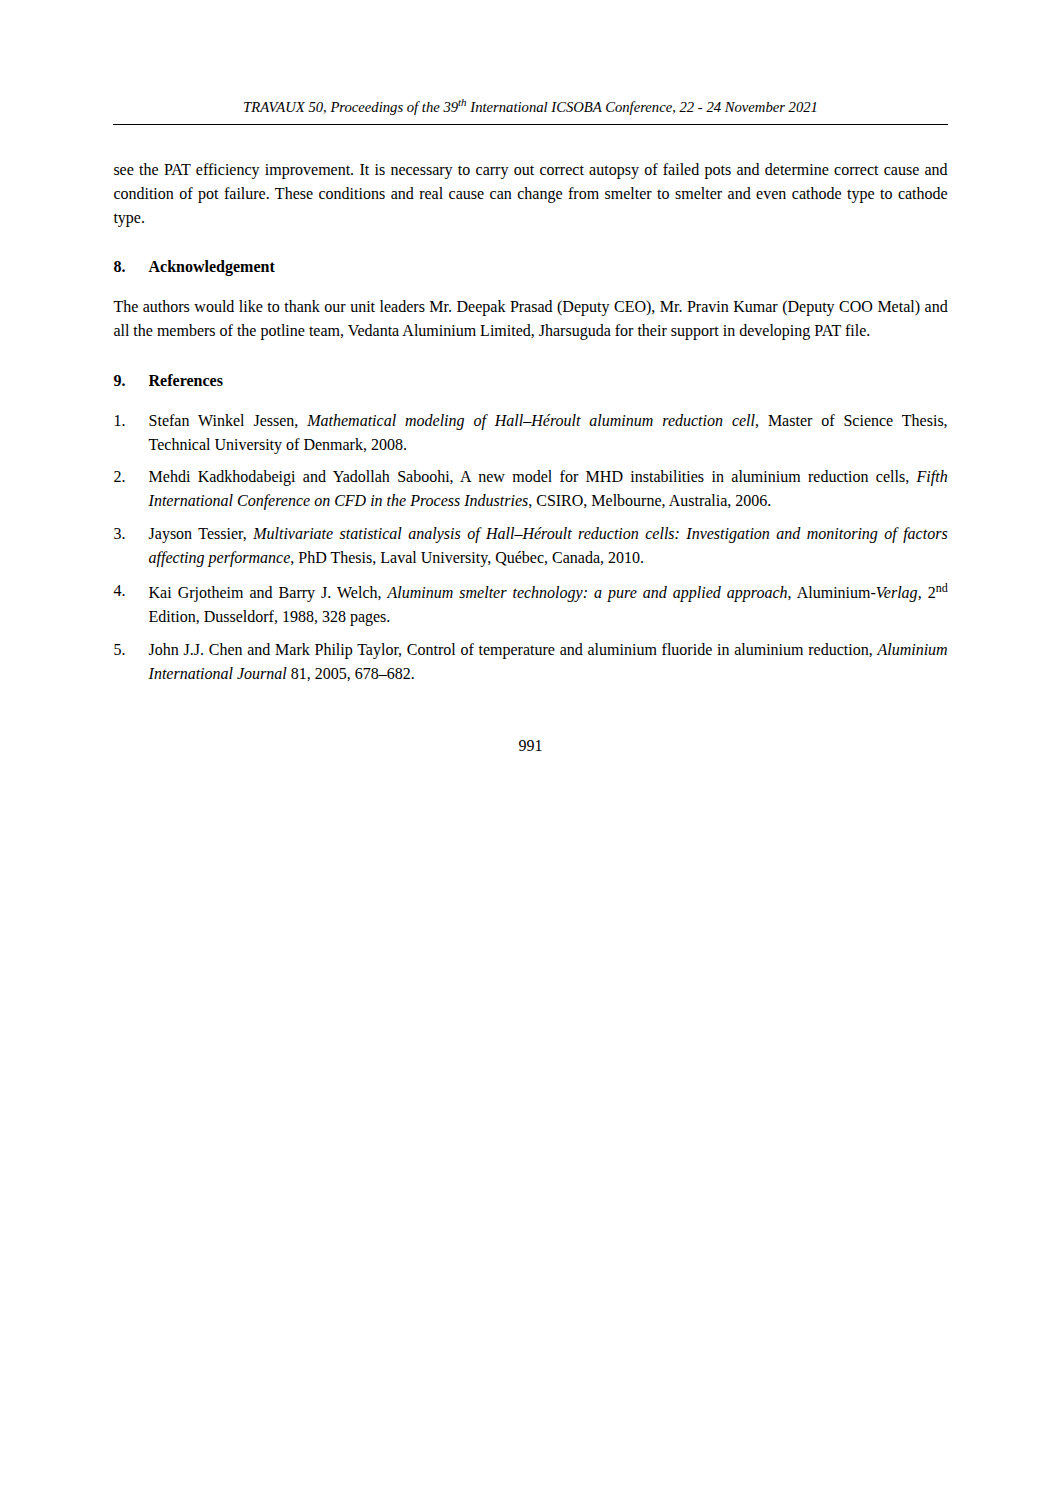TRAVAUX 50, Proceedings of the 39th International ICSOBA Conference, 22 - 24 November 2021
see the PAT efficiency improvement. It is necessary to carry out correct autopsy of failed pots and determine correct cause and condition of pot failure. These conditions and real cause can change from smelter to smelter and even cathode type to cathode type.
8. Acknowledgement
The authors would like to thank our unit leaders Mr. Deepak Prasad (Deputy CEO), Mr. Pravin Kumar (Deputy COO Metal) and all the members of the potline team, Vedanta Aluminium Limited, Jharsuguda for their support in developing PAT file.
9. References
Stefan Winkel Jessen, Mathematical modeling of Hall–Héroult aluminum reduction cell, Master of Science Thesis, Technical University of Denmark, 2008.
Mehdi Kadkhodabeigi and Yadollah Saboohi, A new model for MHD instabilities in aluminium reduction cells, Fifth International Conference on CFD in the Process Industries, CSIRO, Melbourne, Australia, 2006.
Jayson Tessier, Multivariate statistical analysis of Hall–Héroult reduction cells: Investigation and monitoring of factors affecting performance, PhD Thesis, Laval University, Québec, Canada, 2010.
Kai Grjotheim and Barry J. Welch, Aluminum smelter technology: a pure and applied approach, Aluminium-Verlag, 2nd Edition, Dusseldorf, 1988, 328 pages.
John J.J. Chen and Mark Philip Taylor, Control of temperature and aluminium fluoride in aluminium reduction, Aluminium International Journal 81, 2005, 678–682.
991